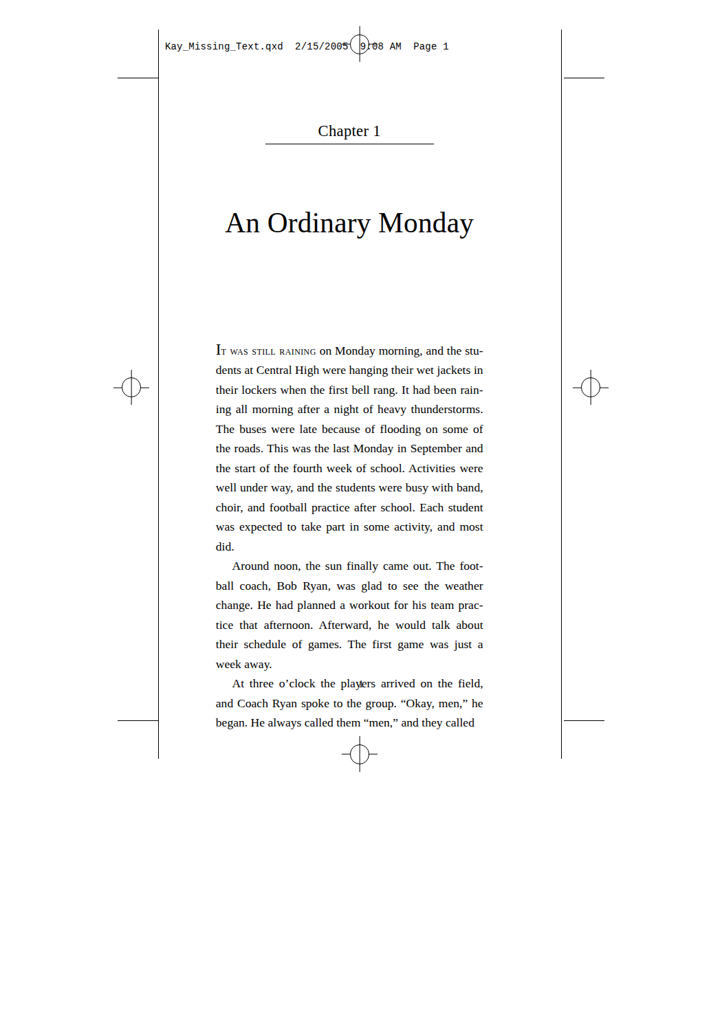Kay_Missing_Text.qxd 2/15/2005 9:08 AM Page 1
Chapter 1
An Ordinary Monday
It was still raining on Monday morning, and the students at Central High were hanging their wet jackets in their lockers when the first bell rang. It had been raining all morning after a night of heavy thunderstorms. The buses were late because of flooding on some of the roads. This was the last Monday in September and the start of the fourth week of school. Activities were well under way, and the students were busy with band, choir, and football practice after school. Each student was expected to take part in some activity, and most did.
Around noon, the sun finally came out. The football coach, Bob Ryan, was glad to see the weather change. He had planned a workout for his team practice that afternoon. Afterward, he would talk about their schedule of games. The first game was just a week away.
At three o’clock the players arrived on the field, and Coach Ryan spoke to the group. “Okay, men,” he began. He always called them “men,” and they called
1